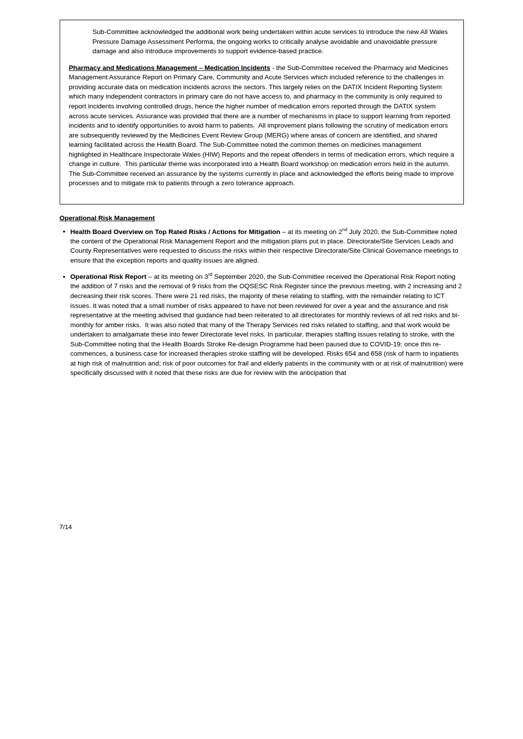Sub-Committee acknowledged the additional work being undertaken within acute services to introduce the new All Wales Pressure Damage Assessment Performa, the ongoing works to critically analyse avoidable and unavoidable pressure damage and also introduce improvements to support evidence-based practice.
Pharmacy and Medications Management – Medication Incidents - the Sub-Committee received the Pharmacy and Medicines Management Assurance Report on Primary Care, Community and Acute Services which included reference to the challenges in providing accurate data on medication incidents across the sectors. This largely relies on the DATIX Incident Reporting System which many independent contractors in primary care do not have access to, and pharmacy in the community is only required to report incidents involving controlled drugs, hence the higher number of medication errors reported through the DATIX system across acute services. Assurance was provided that there are a number of mechanisms in place to support learning from reported incidents and to identify opportunities to avoid harm to patients. All improvement plans following the scrutiny of medication errors are subsequently reviewed by the Medicines Event Review Group (MERG) where areas of concern are identified, and shared learning facilitated across the Health Board. The Sub-Committee noted the common themes on medicines management highlighted in Healthcare Inspectorate Wales (HIW) Reports and the repeat offenders in terms of medication errors, which require a change in culture. This particular theme was incorporated into a Health Board workshop on medication errors held in the autumn. The Sub-Committee received an assurance by the systems currently in place and acknowledged the efforts being made to improve processes and to mitigate risk to patients through a zero tolerance approach.
Operational Risk Management
Health Board Overview on Top Rated Risks / Actions for Mitigation – at its meeting on 2nd July 2020, the Sub-Committee noted the content of the Operational Risk Management Report and the mitigation plans put in place. Directorate/Site Services Leads and County Representatives were requested to discuss the risks within their respective Directorate/Site Clinical Governance meetings to ensure that the exception reports and quality issues are aligned.
Operational Risk Report – at its meeting on 3rd September 2020, the Sub-Committee received the Operational Risk Report noting the addition of 7 risks and the removal of 9 risks from the OQSESC Risk Register since the previous meeting, with 2 increasing and 2 decreasing their risk scores. There were 21 red risks, the majority of these relating to staffing, with the remainder relating to ICT issues. It was noted that a small number of risks appeared to have not been reviewed for over a year and the assurance and risk representative at the meeting advised that guidance had been reiterated to all directorates for monthly reviews of all red risks and bi-monthly for amber risks. It was also noted that many of the Therapy Services red risks related to staffing, and that work would be undertaken to amalgamate these into fewer Directorate level risks. In particular, therapies staffing issues relating to stroke, with the Sub-Committee noting that the Health Boards Stroke Re-design Programme had been paused due to COVID-19; once this re-commences, a business case for increased therapies stroke staffing will be developed. Risks 654 and 658 (risk of harm to inpatients at high risk of malnutrition and; risk of poor outcomes for frail and elderly patients in the community with or at risk of malnutrition) were specifically discussed with it noted that these risks are due for review with the anticipation that
7/14